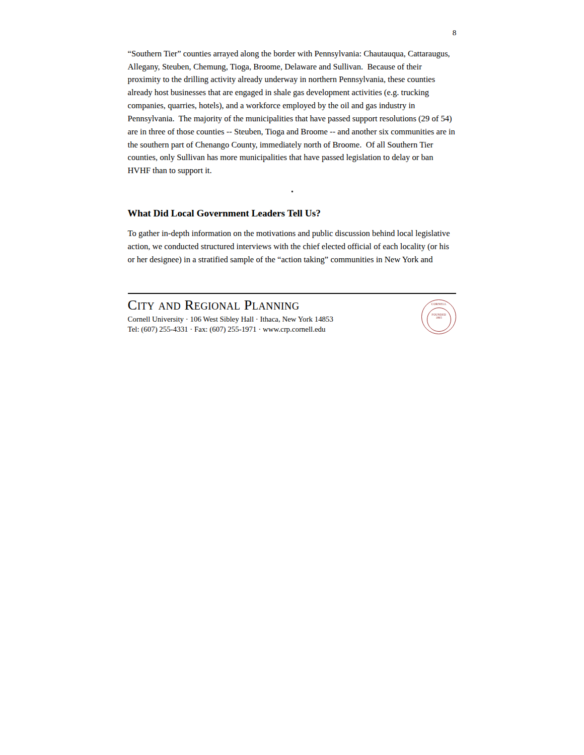8
“Southern Tier” counties arrayed along the border with Pennsylvania: Chautauqua, Cattaraugus, Allegany, Steuben, Chemung, Tioga, Broome, Delaware and Sullivan. Because of their proximity to the drilling activity already underway in northern Pennsylvania, these counties already host businesses that are engaged in shale gas development activities (e.g. trucking companies, quarries, hotels), and a workforce employed by the oil and gas industry in Pennsylvania. The majority of the municipalities that have passed support resolutions (29 of 54) are in three of those counties -- Steuben, Tioga and Broome -- and another six communities are in the southern part of Chenango County, immediately north of Broome. Of all Southern Tier counties, only Sullivan has more municipalities that have passed legislation to delay or ban HVHF than to support it.
What Did Local Government Leaders Tell Us?
To gather in-depth information on the motivations and public discussion behind local legislative action, we conducted structured interviews with the chief elected official of each locality (or his or her designee) in a stratified sample of the “action taking” communities in New York and
CORNELL FOUNDED
1865
City and Regional Planning
Cornell University · 106 West Sibley Hall · Ithaca, New York 14853
Tel: (607) 255-4331 · Fax: (607) 255-1971 · www.crp.cornell.edu